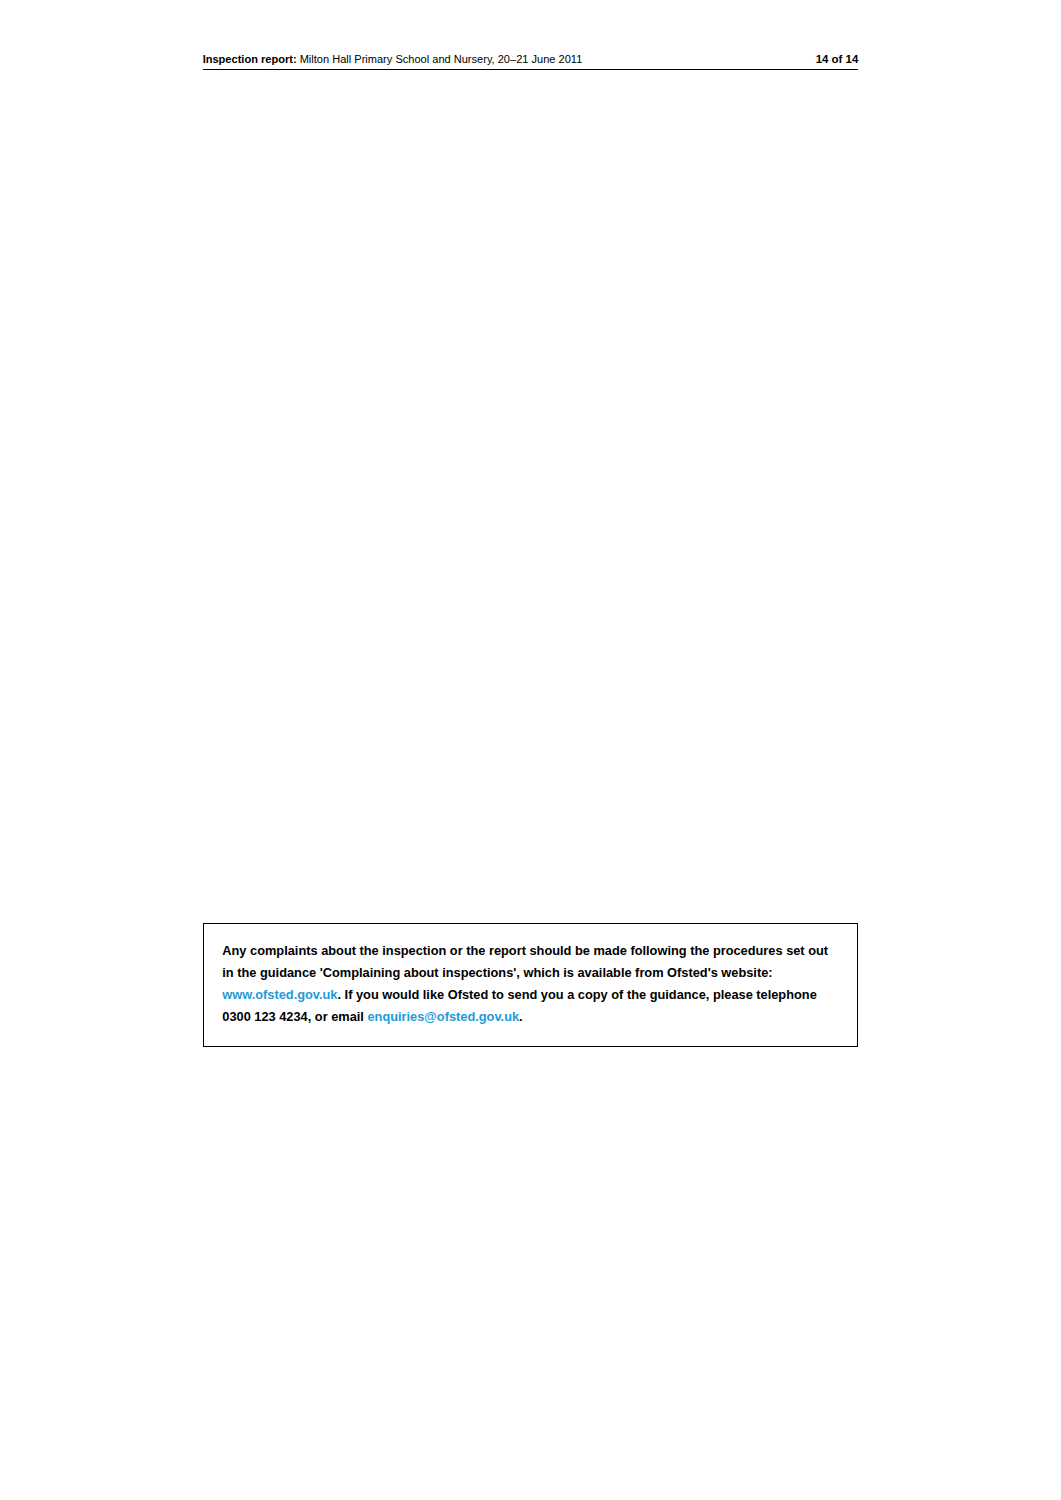Inspection report: Milton Hall Primary School and Nursery, 20–21 June 2011
14 of 14
Any complaints about the inspection or the report should be made following the procedures set out in the guidance 'Complaining about inspections', which is available from Ofsted's website: www.ofsted.gov.uk. If you would like Ofsted to send you a copy of the guidance, please telephone 0300 123 4234, or email enquiries@ofsted.gov.uk.